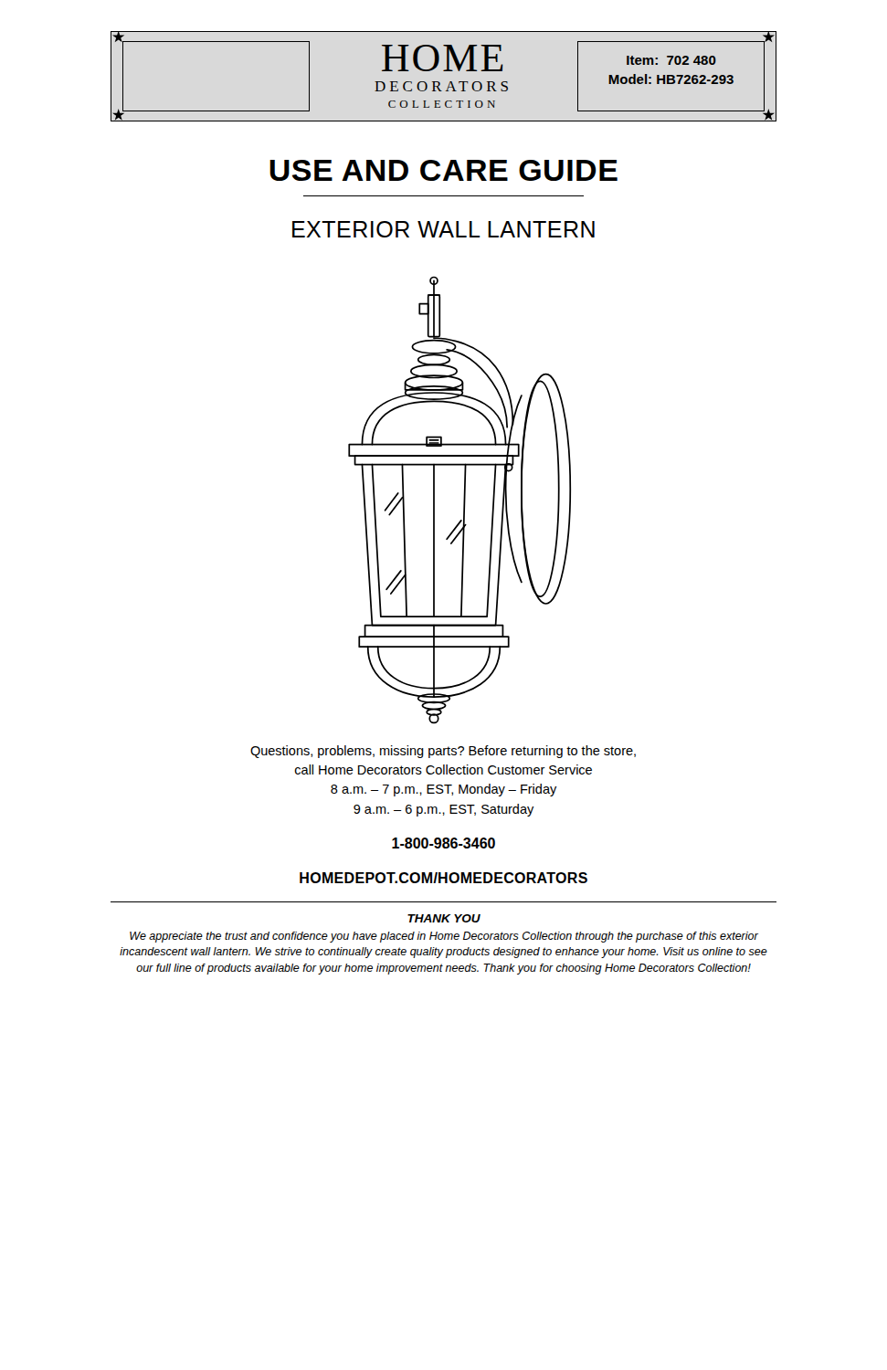HOME
DECORATORS
COLLECTION
Item: 702 480
Model: HB7262-293
USE AND CARE GUIDE
EXTERIOR WALL LANTERN
Questions, problems, missing parts? Before returning to the store,
call Home Decorators Collection Customer Service
8 a.m. – 7 p.m., EST, Monday – Friday
9 a.m. – 6 p.m., EST, Saturday
1-800-986-3460
HOMEDEPOT.COM/HOMEDECORATORS
THANK YOU
We appreciate the trust and confidence you have placed in Home Decorators Collection through the purchase of this exterior incandescent wall lantern. We strive to continually create quality products designed to enhance your home. Visit us online to see our full line of products available for your home improvement needs. Thank you for choosing Home Decorators Collection!